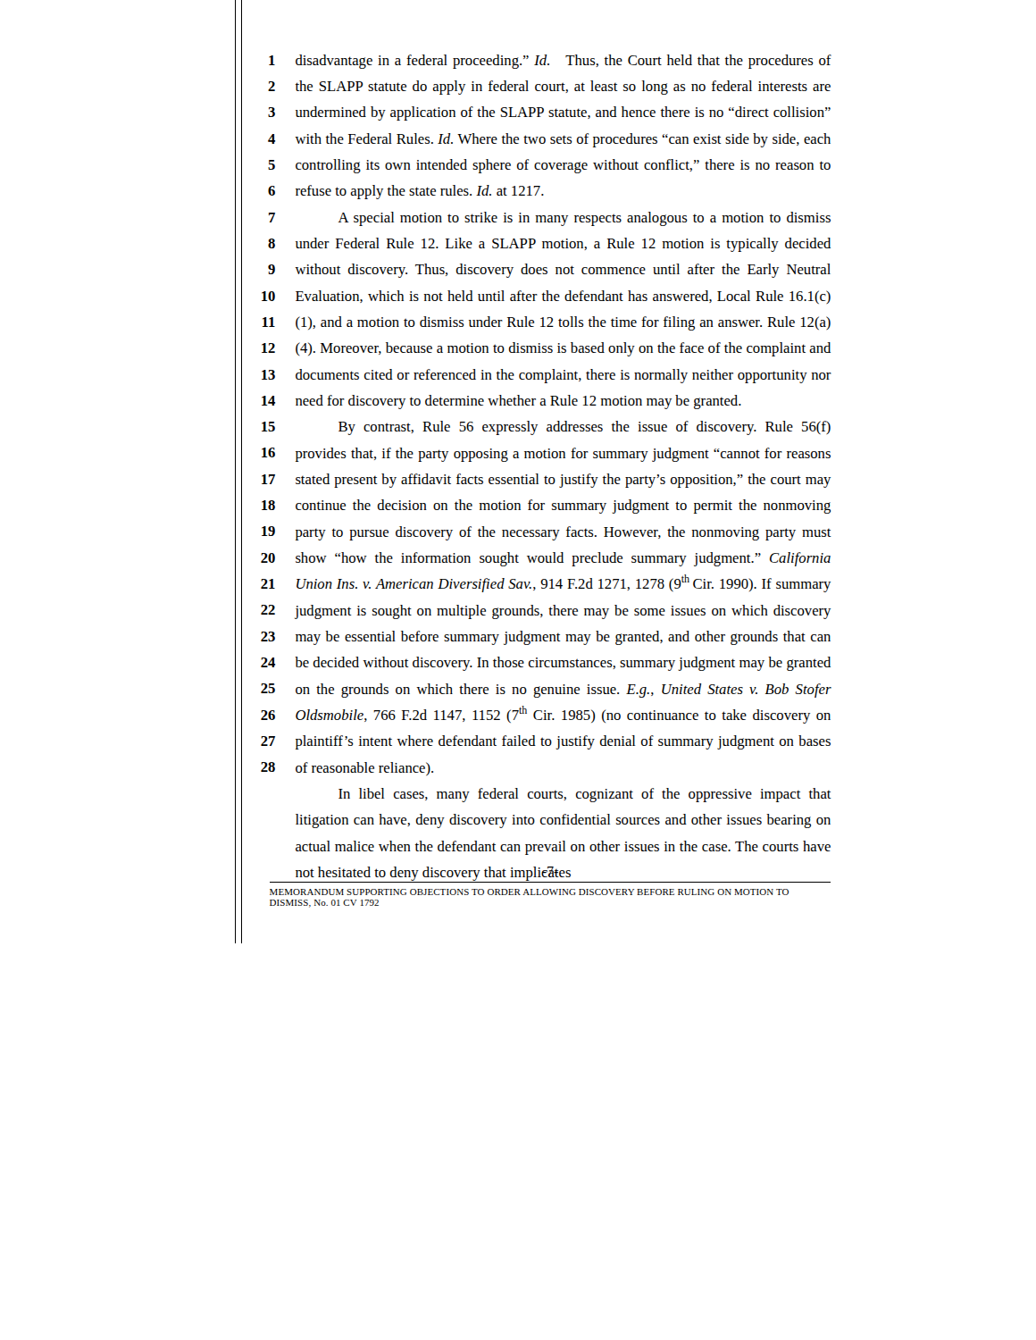1
2
3
4
5
6
7
8
9
10
11
12
13
14
15
16
17
18
19
20
21
22
23
24
25
26
27
28
disadvantage in a federal proceeding.” Id. Thus, the Court held that the procedures of the SLAPP statute do apply in federal court, at least so long as no federal interests are undermined by application of the SLAPP statute, and hence there is no “direct collision” with the Federal Rules. Id. Where the two sets of procedures “can exist side by side, each controlling its own intended sphere of coverage without conflict,” there is no reason to refuse to apply the state rules. Id. at 1217.
A special motion to strike is in many respects analogous to a motion to dismiss under Federal Rule 12. Like a SLAPP motion, a Rule 12 motion is typically decided without discovery. Thus, discovery does not commence until after the Early Neutral Evaluation, which is not held until after the defendant has answered, Local Rule 16.1(c)(1), and a motion to dismiss under Rule 12 tolls the time for filing an answer. Rule 12(a)(4). Moreover, because a motion to dismiss is based only on the face of the complaint and documents cited or referenced in the complaint, there is normally neither opportunity nor need for discovery to determine whether a Rule 12 motion may be granted.
By contrast, Rule 56 expressly addresses the issue of discovery. Rule 56(f) provides that, if the party opposing a motion for summary judgment “cannot for reasons stated present by affidavit facts essential to justify the party’s opposition,” the court may continue the decision on the motion for summary judgment to permit the nonmoving party to pursue discovery of the necessary facts. However, the nonmoving party must show “how the information sought would preclude summary judgment.” California Union Ins. v. American Diversified Sav., 914 F.2d 1271, 1278 (9th Cir. 1990). If summary judgment is sought on multiple grounds, there may be some issues on which discovery may be essential before summary judgment may be granted, and other grounds that can be decided without discovery. In those circumstances, summary judgment may be granted on the grounds on which there is no genuine issue. E.g., United States v. Bob Stofer Oldsmobile, 766 F.2d 1147, 1152 (7th Cir. 1985) (no continuance to take discovery on plaintiff’s intent where defendant failed to justify denial of summary judgment on bases of reasonable reliance).
In libel cases, many federal courts, cognizant of the oppressive impact that litigation can have, deny discovery into confidential sources and other issues bearing on actual malice when the defendant can prevail on other issues in the case. The courts have not hesitated to deny discovery that implicates
-7-
MEMORANDUM SUPPORTING OBJECTIONS TO ORDER ALLOWING DISCOVERY BEFORE RULING ON MOTION TO DISMISS, No. 01 CV 1792